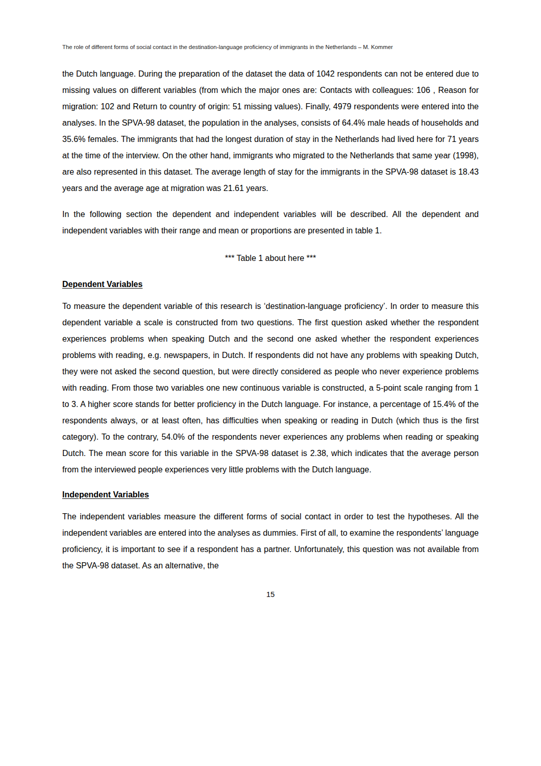The role of different forms of social contact in the destination-language proficiency of immigrants in the Netherlands – M. Kommer
the Dutch language. During the preparation of the dataset the data of 1042 respondents can not be entered due to missing values on different variables (from which the major ones are: Contacts with colleagues: 106 , Reason for migration: 102 and Return to country of origin: 51 missing values). Finally, 4979 respondents were entered into the analyses. In the SPVA-98 dataset, the population in the analyses, consists of 64.4% male heads of households and 35.6% females. The immigrants that had the longest duration of stay in the Netherlands had lived here for 71 years at the time of the interview. On the other hand, immigrants who migrated to the Netherlands that same year (1998), are also represented in this dataset. The average length of stay for the immigrants in the SPVA-98 dataset is 18.43 years and the average age at migration was 21.61 years.
In the following section the dependent and independent variables will be described. All the dependent and independent variables with their range and mean or proportions are presented in table 1.
*** Table 1 about here ***
Dependent Variables
To measure the dependent variable of this research is ‘destination-language proficiency’. In order to measure this dependent variable a scale is constructed from two questions. The first question asked whether the respondent experiences problems when speaking Dutch and the second one asked whether the respondent experiences problems with reading, e.g. newspapers, in Dutch. If respondents did not have any problems with speaking Dutch, they were not asked the second question, but were directly considered as people who never experience problems with reading. From those two variables one new continuous variable is constructed, a 5-point scale ranging from 1 to 3. A higher score stands for better proficiency in the Dutch language. For instance, a percentage of 15.4% of the respondents always, or at least often, has difficulties when speaking or reading in Dutch (which thus is the first category). To the contrary, 54.0% of the respondents never experiences any problems when reading or speaking Dutch. The mean score for this variable in the SPVA-98 dataset is 2.38, which indicates that the average person from the interviewed people experiences very little problems with the Dutch language.
Independent Variables
The independent variables measure the different forms of social contact in order to test the hypotheses. All the independent variables are entered into the analyses as dummies. First of all, to examine the respondents’ language proficiency, it is important to see if a respondent has a partner. Unfortunately, this question was not available from the SPVA-98 dataset. As an alternative, the
15